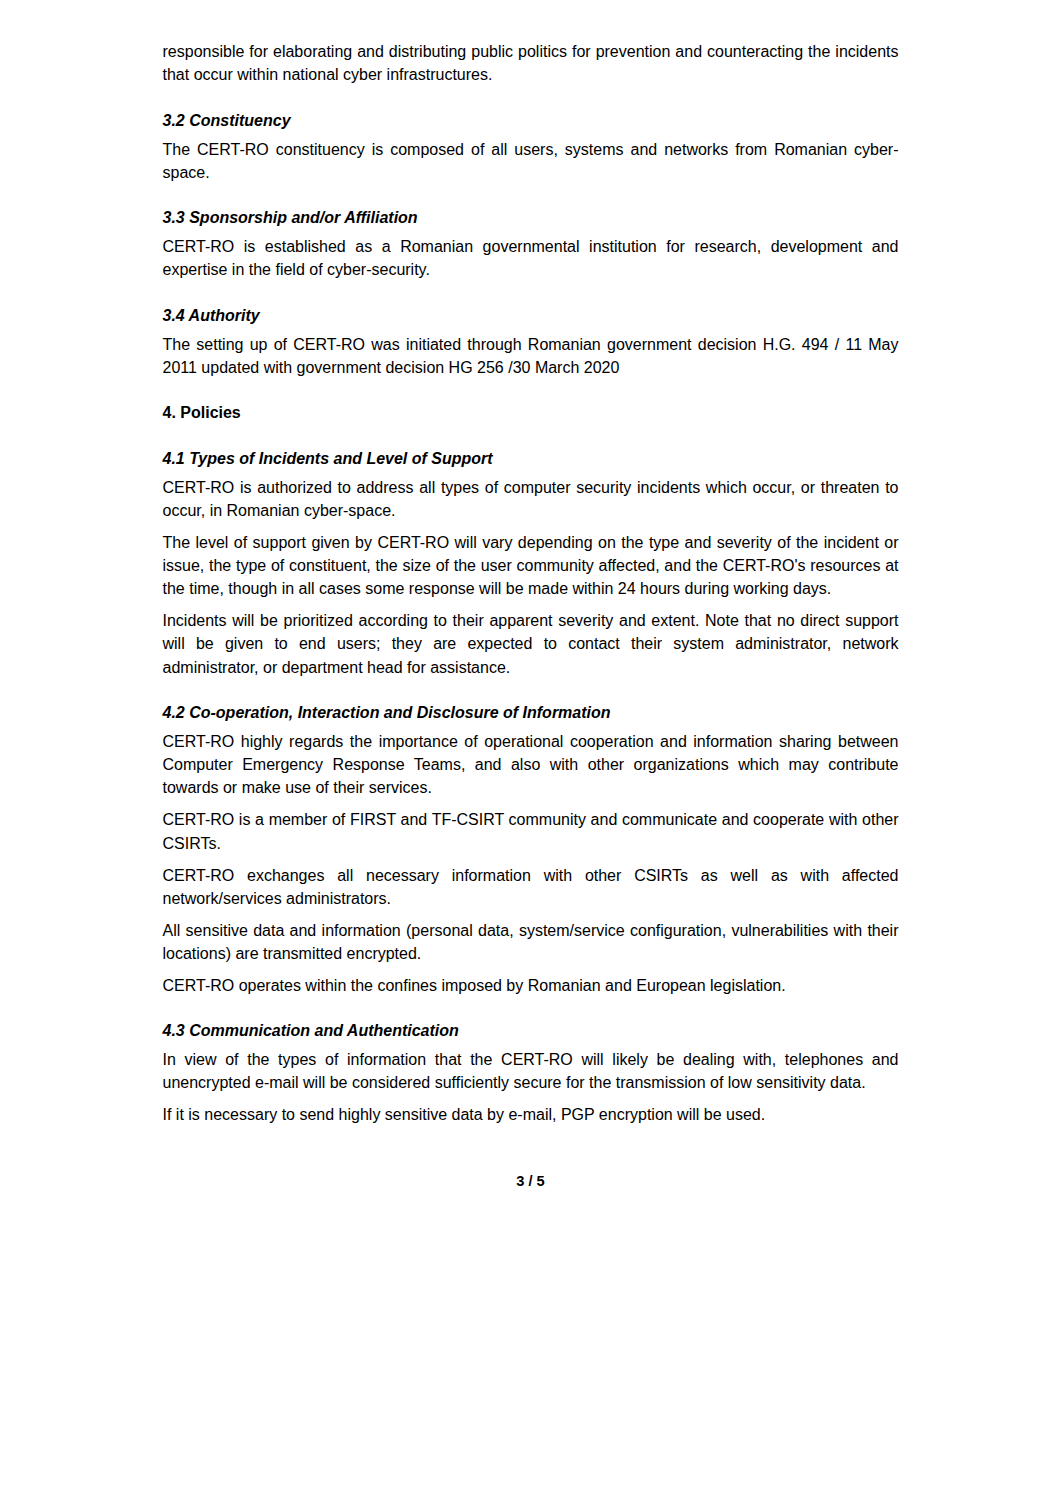responsible for elaborating and distributing public politics for prevention and counteracting the incidents that occur within national cyber infrastructures.
3.2 Constituency
The CERT-RO constituency is composed of all users, systems and networks from Romanian cyber-space.
3.3 Sponsorship and/or Affiliation
CERT-RO is established as a Romanian governmental institution for research, development and expertise in the field of cyber-security.
3.4 Authority
The setting up of CERT-RO was initiated through Romanian government decision H.G. 494 / 11 May 2011 updated with government decision HG 256 /30 March 2020
4. Policies
4.1 Types of Incidents and Level of Support
CERT-RO is authorized to address all types of computer security incidents which occur, or threaten to occur, in Romanian cyber-space.
The level of support given by CERT-RO will vary depending on the type and severity of the incident or issue, the type of constituent, the size of the user community affected, and the CERT-RO's resources at the time, though in all cases some response will be made within 24 hours during working days.
Incidents will be prioritized according to their apparent severity and extent. Note that no direct support will be given to end users; they are expected to contact their system administrator, network administrator, or department head for assistance.
4.2 Co-operation, Interaction and Disclosure of Information
CERT-RO highly regards the importance of operational cooperation and information sharing between Computer Emergency Response Teams, and also with other organizations which may contribute towards or make use of their services.
CERT-RO is a member of FIRST and TF-CSIRT community and communicate and cooperate with other CSIRTs.
CERT-RO exchanges all necessary information with other CSIRTs as well as with affected network/services administrators.
All sensitive data and information (personal data, system/service configuration, vulnerabilities with their locations) are transmitted encrypted.
CERT-RO operates within the confines imposed by Romanian and European legislation.
4.3 Communication and Authentication
In view of the types of information that the CERT-RO will likely be dealing with, telephones and unencrypted e-mail will be considered sufficiently secure for the transmission of low sensitivity data.
If it is necessary to send highly sensitive data by e-mail, PGP encryption will be used.
3 / 5